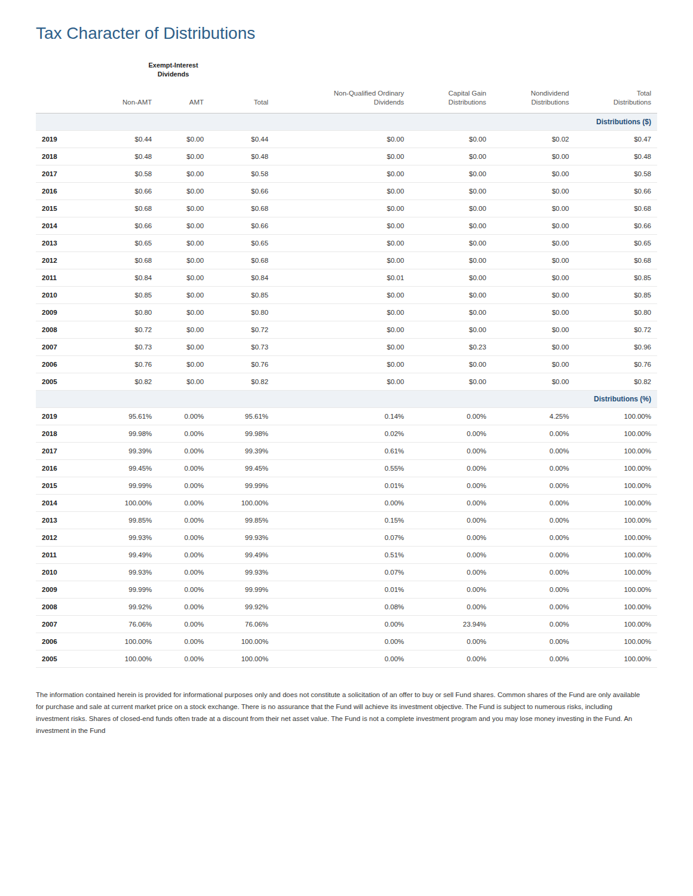Tax Character of Distributions
Exempt-Interest
Dividends
| | Non-AMT | AMT | Total | Non-Qualified Ordinary Dividends | Capital Gain Distributions | Nondividend Distributions | Total Distributions |
| --- | --- | --- | --- | --- | --- | --- | --- |
| Distributions ($) |
| 2019 | $0.44 | $0.00 | $0.44 | $0.00 | $0.00 | $0.02 | $0.47 |
| 2018 | $0.48 | $0.00 | $0.48 | $0.00 | $0.00 | $0.00 | $0.48 |
| 2017 | $0.58 | $0.00 | $0.58 | $0.00 | $0.00 | $0.00 | $0.58 |
| 2016 | $0.66 | $0.00 | $0.66 | $0.00 | $0.00 | $0.00 | $0.66 |
| 2015 | $0.68 | $0.00 | $0.68 | $0.00 | $0.00 | $0.00 | $0.68 |
| 2014 | $0.66 | $0.00 | $0.66 | $0.00 | $0.00 | $0.00 | $0.66 |
| 2013 | $0.65 | $0.00 | $0.65 | $0.00 | $0.00 | $0.00 | $0.65 |
| 2012 | $0.68 | $0.00 | $0.68 | $0.00 | $0.00 | $0.00 | $0.68 |
| 2011 | $0.84 | $0.00 | $0.84 | $0.01 | $0.00 | $0.00 | $0.85 |
| 2010 | $0.85 | $0.00 | $0.85 | $0.00 | $0.00 | $0.00 | $0.85 |
| 2009 | $0.80 | $0.00 | $0.80 | $0.00 | $0.00 | $0.00 | $0.80 |
| 2008 | $0.72 | $0.00 | $0.72 | $0.00 | $0.00 | $0.00 | $0.72 |
| 2007 | $0.73 | $0.00 | $0.73 | $0.00 | $0.23 | $0.00 | $0.96 |
| 2006 | $0.76 | $0.00 | $0.76 | $0.00 | $0.00 | $0.00 | $0.76 |
| 2005 | $0.82 | $0.00 | $0.82 | $0.00 | $0.00 | $0.00 | $0.82 |
| Distributions (%) |
| 2019 | 95.61% | 0.00% | 95.61% | 0.14% | 0.00% | 4.25% | 100.00% |
| 2018 | 99.98% | 0.00% | 99.98% | 0.02% | 0.00% | 0.00% | 100.00% |
| 2017 | 99.39% | 0.00% | 99.39% | 0.61% | 0.00% | 0.00% | 100.00% |
| 2016 | 99.45% | 0.00% | 99.45% | 0.55% | 0.00% | 0.00% | 100.00% |
| 2015 | 99.99% | 0.00% | 99.99% | 0.01% | 0.00% | 0.00% | 100.00% |
| 2014 | 100.00% | 0.00% | 100.00% | 0.00% | 0.00% | 0.00% | 100.00% |
| 2013 | 99.85% | 0.00% | 99.85% | 0.15% | 0.00% | 0.00% | 100.00% |
| 2012 | 99.93% | 0.00% | 99.93% | 0.07% | 0.00% | 0.00% | 100.00% |
| 2011 | 99.49% | 0.00% | 99.49% | 0.51% | 0.00% | 0.00% | 100.00% |
| 2010 | 99.93% | 0.00% | 99.93% | 0.07% | 0.00% | 0.00% | 100.00% |
| 2009 | 99.99% | 0.00% | 99.99% | 0.01% | 0.00% | 0.00% | 100.00% |
| 2008 | 99.92% | 0.00% | 99.92% | 0.08% | 0.00% | 0.00% | 100.00% |
| 2007 | 76.06% | 0.00% | 76.06% | 0.00% | 23.94% | 0.00% | 100.00% |
| 2006 | 100.00% | 0.00% | 100.00% | 0.00% | 0.00% | 0.00% | 100.00% |
| 2005 | 100.00% | 0.00% | 100.00% | 0.00% | 0.00% | 0.00% | 100.00% |
The information contained herein is provided for informational purposes only and does not constitute a solicitation of an offer to buy or sell Fund shares. Common shares of the Fund are only available for purchase and sale at current market price on a stock exchange. There is no assurance that the Fund will achieve its investment objective. The Fund is subject to numerous risks, including investment risks. Shares of closed-end funds often trade at a discount from their net asset value. The Fund is not a complete investment program and you may lose money investing in the Fund. An investment in the Fund